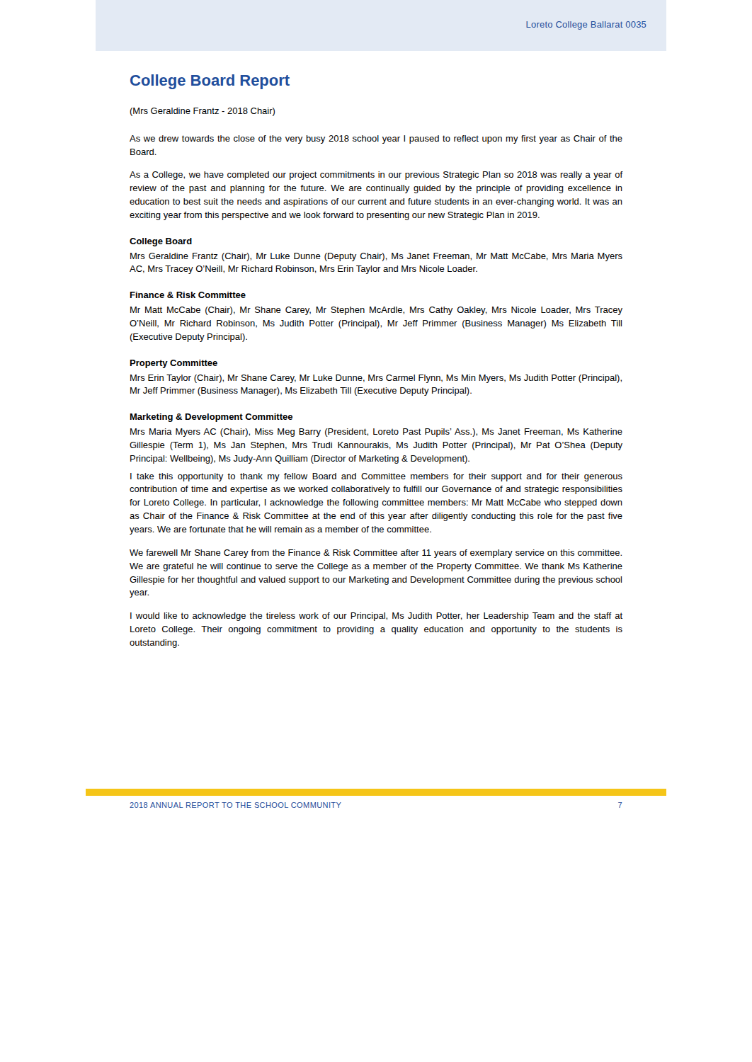Loreto College Ballarat 0035
College Board Report
(Mrs Geraldine Frantz - 2018 Chair)
As we drew towards the close of the very busy 2018 school year I paused to reflect upon my first year as Chair of the Board.
As a College, we have completed our project commitments in our previous Strategic Plan so 2018 was really a year of review of the past and planning for the future. We are continually guided by the principle of providing excellence in education to best suit the needs and aspirations of our current and future students in an ever-changing world. It was an exciting year from this perspective and we look forward to presenting our new Strategic Plan in 2019.
College Board
Mrs Geraldine Frantz (Chair), Mr Luke Dunne (Deputy Chair), Ms Janet Freeman, Mr Matt McCabe, Mrs Maria Myers AC, Mrs Tracey O’Neill, Mr Richard Robinson, Mrs Erin Taylor and Mrs Nicole Loader.
Finance & Risk Committee
Mr Matt McCabe (Chair), Mr Shane Carey, Mr Stephen McArdle, Mrs Cathy Oakley, Mrs Nicole Loader, Mrs Tracey O’Neill, Mr Richard Robinson, Ms Judith Potter (Principal), Mr Jeff Primmer (Business Manager) Ms Elizabeth Till (Executive Deputy Principal).
Property Committee
Mrs Erin Taylor (Chair), Mr Shane Carey, Mr Luke Dunne, Mrs Carmel Flynn, Ms Min Myers, Ms Judith Potter (Principal), Mr Jeff Primmer (Business Manager), Ms Elizabeth Till (Executive Deputy Principal).
Marketing & Development Committee
Mrs Maria Myers AC (Chair), Miss Meg Barry (President, Loreto Past Pupils’ Ass.), Ms Janet Freeman, Ms Katherine Gillespie (Term 1), Ms Jan Stephen, Mrs Trudi Kannourakis, Ms Judith Potter (Principal), Mr Pat O’Shea (Deputy Principal: Wellbeing), Ms Judy-Ann Quilliam (Director of Marketing & Development).
I take this opportunity to thank my fellow Board and Committee members for their support and for their generous contribution of time and expertise as we worked collaboratively to fulfill our Governance of and strategic responsibilities for Loreto College. In particular, I acknowledge the following committee members: Mr Matt McCabe who stepped down as Chair of the Finance & Risk Committee at the end of this year after diligently conducting this role for the past five years. We are fortunate that he will remain as a member of the committee.
We farewell Mr Shane Carey from the Finance & Risk Committee after 11 years of exemplary service on this committee. We are grateful he will continue to serve the College as a member of the Property Committee. We thank Ms Katherine Gillespie for her thoughtful and valued support to our Marketing and Development Committee during the previous school year.
I would like to acknowledge the tireless work of our Principal, Ms Judith Potter, her Leadership Team and the staff at Loreto College. Their ongoing commitment to providing a quality education and opportunity to the students is outstanding.
2018 ANNUAL REPORT TO THE SCHOOL COMMUNITY 7